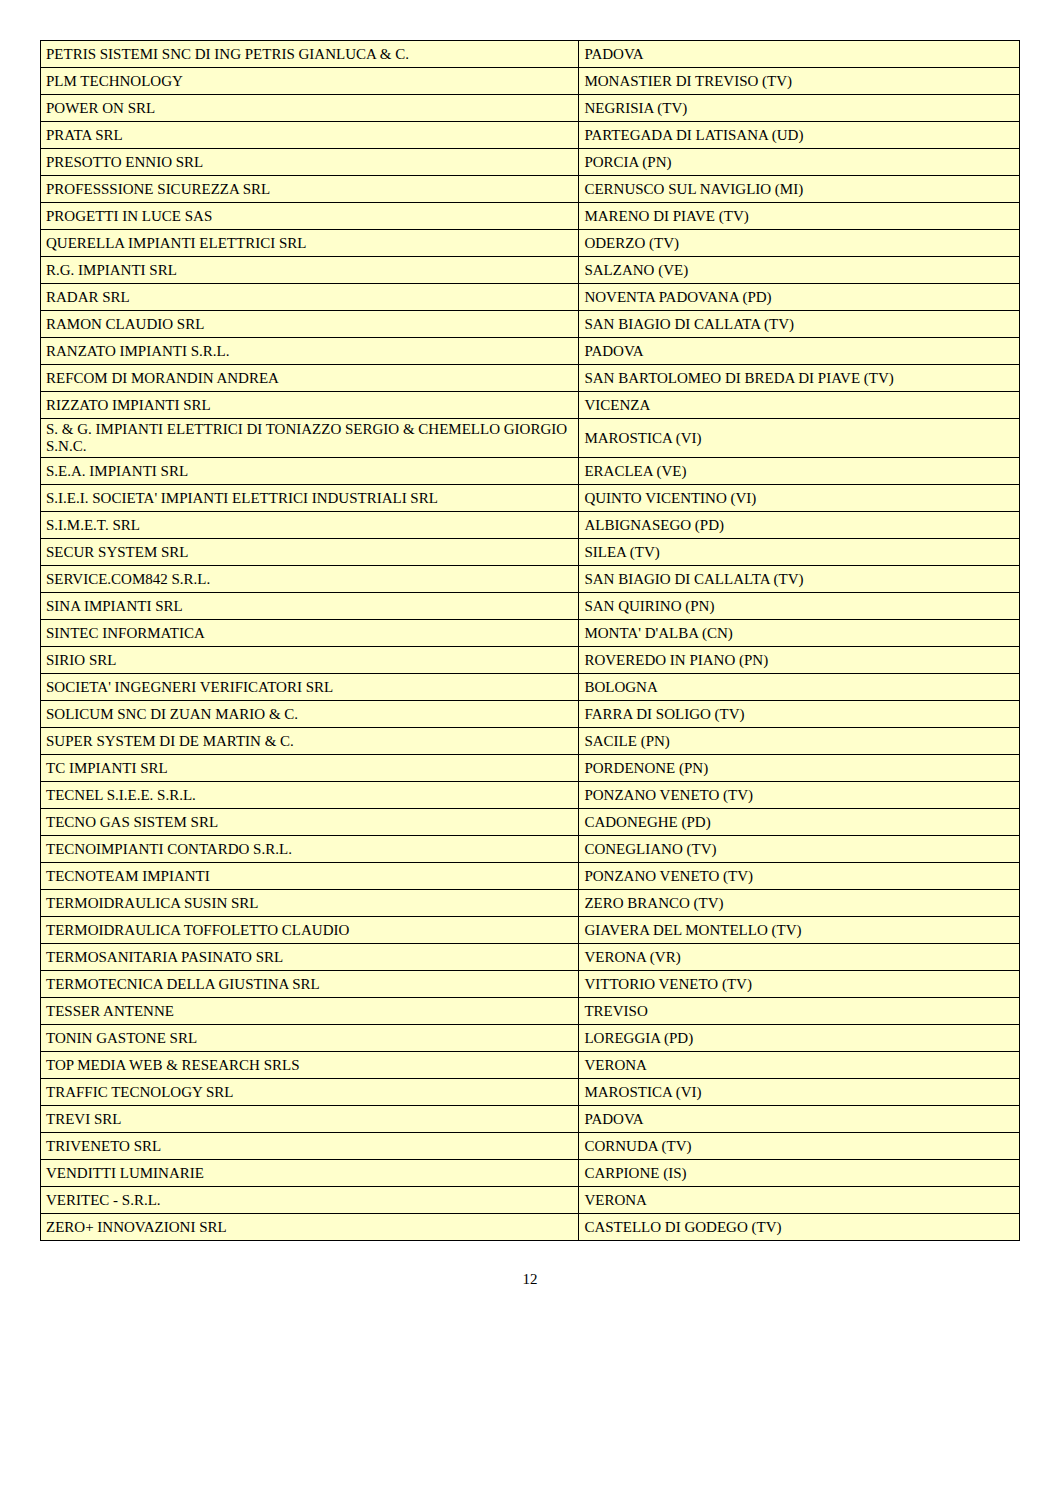| PETRIS SISTEMI SNC DI ING PETRIS GIANLUCA & C. | PADOVA |
| PLM TECHNOLOGY | MONASTIER DI TREVISO (TV) |
| POWER ON SRL | NEGRISIA (TV) |
| PRATA SRL | PARTEGADA DI LATISANA (UD) |
| PRESOTTO ENNIO SRL | PORCIA (PN) |
| PROFESSSIONE SICUREZZA SRL | CERNUSCO SUL NAVIGLIO (MI) |
| PROGETTI IN LUCE SAS | MARENO DI PIAVE (TV) |
| QUERELLA IMPIANTI ELETTRICI SRL | ODERZO (TV) |
| R.G. IMPIANTI SRL | SALZANO (VE) |
| RADAR SRL | NOVENTA PADOVANA (PD) |
| RAMON CLAUDIO SRL | SAN BIAGIO DI CALLATA (TV) |
| RANZATO IMPIANTI S.R.L. | PADOVA |
| REFCOM DI MORANDIN ANDREA | SAN BARTOLOMEO DI BREDA DI PIAVE (TV) |
| RIZZATO IMPIANTI SRL | VICENZA |
| S. & G. IMPIANTI ELETTRICI DI TONIAZZO SERGIO & CHEMELLO GIORGIO S.N.C. | MAROSTICA (VI) |
| S.E.A. IMPIANTI SRL | ERACLEA (VE) |
| S.I.E.I. SOCIETA' IMPIANTI ELETTRICI INDUSTRIALI SRL | QUINTO VICENTINO (VI) |
| S.I.M.E.T. SRL | ALBIGNASEGO (PD) |
| SECUR SYSTEM SRL | SILEA (TV) |
| SERVICE.COM842 S.R.L. | SAN BIAGIO DI CALLALTA (TV) |
| SINA IMPIANTI SRL | SAN QUIRINO (PN) |
| SINTEC INFORMATICA | MONTA' D'ALBA (CN) |
| SIRIO SRL | ROVEREDO IN PIANO (PN) |
| SOCIETA' INGEGNERI VERIFICATORI SRL | BOLOGNA |
| SOLICUM SNC DI ZUAN MARIO & C. | FARRA DI SOLIGO (TV) |
| SUPER SYSTEM DI DE MARTIN & C. | SACILE (PN) |
| TC IMPIANTI SRL | PORDENONE (PN) |
| TECNEL S.I.E.E. S.R.L. | PONZANO VENETO (TV) |
| TECNO GAS SISTEM SRL | CADONEGHE (PD) |
| TECNOIMPIANTI CONTARDO S.R.L. | CONEGLIANO (TV) |
| TECNOTEAM IMPIANTI | PONZANO VENETO (TV) |
| TERMOIDRAULICA SUSIN SRL | ZERO BRANCO (TV) |
| TERMOIDRAULICA TOFFOLETTO CLAUDIO | GIAVERA DEL MONTELLO (TV) |
| TERMOSANITARIA PASINATO SRL | VERONA (VR) |
| TERMOTECNICA DELLA GIUSTINA SRL | VITTORIO VENETO (TV) |
| TESSER ANTENNE | TREVISO |
| TONIN GASTONE SRL | LOREGGIA (PD) |
| TOP MEDIA WEB & RESEARCH SRLS | VERONA |
| TRAFFIC TECNOLOGY SRL | MAROSTICA (VI) |
| TREVI SRL | PADOVA |
| TRIVENETO SRL | CORNUDA (TV) |
| VENDITTI LUMINARIE | CARPIONE (IS) |
| VERITEC - S.R.L. | VERONA |
| ZERO+ INNOVAZIONI SRL | CASTELLO DI GODEGO (TV) |
12